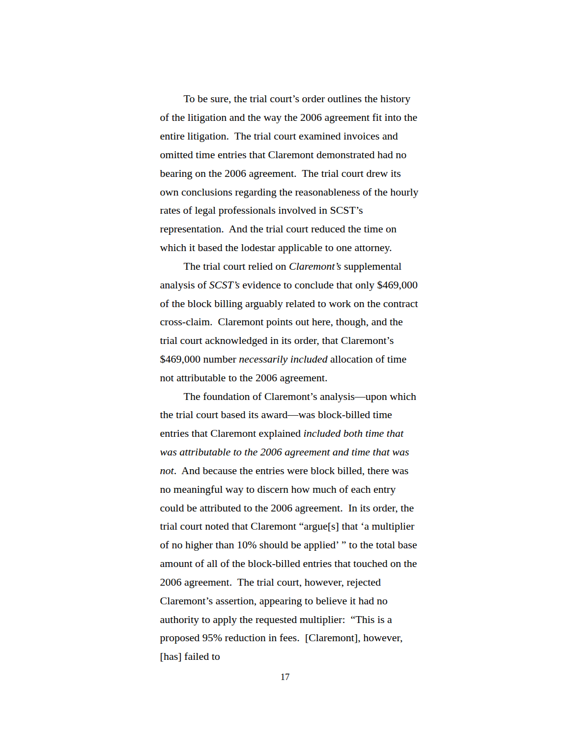To be sure, the trial court’s order outlines the history of the litigation and the way the 2006 agreement fit into the entire litigation. The trial court examined invoices and omitted time entries that Claremont demonstrated had no bearing on the 2006 agreement. The trial court drew its own conclusions regarding the reasonableness of the hourly rates of legal professionals involved in SCST’s representation. And the trial court reduced the time on which it based the lodestar applicable to one attorney.
The trial court relied on Claremont’s supplemental analysis of SCST’s evidence to conclude that only $469,000 of the block billing arguably related to work on the contract cross-claim. Claremont points out here, though, and the trial court acknowledged in its order, that Claremont’s $469,000 number necessarily included allocation of time not attributable to the 2006 agreement.
The foundation of Claremont’s analysis—upon which the trial court based its award—was block-billed time entries that Claremont explained included both time that was attributable to the 2006 agreement and time that was not. And because the entries were block billed, there was no meaningful way to discern how much of each entry could be attributed to the 2006 agreement. In its order, the trial court noted that Claremont “argue[s] that ‘a multiplier of no higher than 10% should be applied’ ” to the total base amount of all of the block-billed entries that touched on the 2006 agreement. The trial court, however, rejected Claremont’s assertion, appearing to believe it had no authority to apply the requested multiplier: “This is a proposed 95% reduction in fees. [Claremont], however, [has] failed to
17